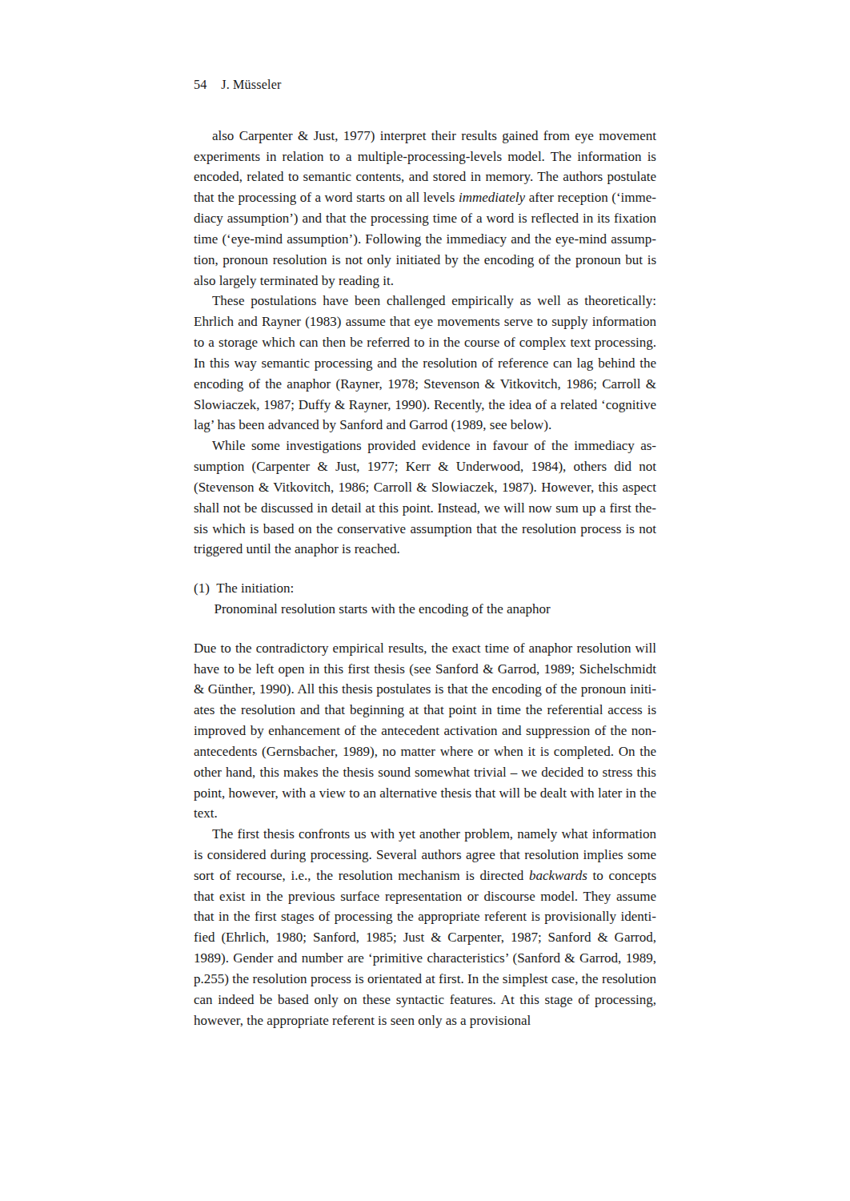54 J. Müsseler
also Carpenter & Just, 1977) interpret their results gained from eye movement experiments in relation to a multiple-processing-levels model. The information is encoded, related to semantic contents, and stored in memory. The authors postulate that the processing of a word starts on all levels immediately after reception (‘immediacy assumption’) and that the processing time of a word is reflected in its fixation time (‘eye-mind assumption’). Following the immediacy and the eye-mind assumption, pronoun resolution is not only initiated by the encoding of the pronoun but is also largely terminated by reading it.
These postulations have been challenged empirically as well as theoretically: Ehrlich and Rayner (1983) assume that eye movements serve to supply information to a storage which can then be referred to in the course of complex text processing. In this way semantic processing and the resolution of reference can lag behind the encoding of the anaphor (Rayner, 1978; Stevenson & Vitkovitch, 1986; Carroll & Slowiaczek, 1987; Duffy & Rayner, 1990). Recently, the idea of a related ‘cognitive lag’ has been advanced by Sanford and Garrod (1989, see below).
While some investigations provided evidence in favour of the immediacy assumption (Carpenter & Just, 1977; Kerr & Underwood, 1984), others did not (Stevenson & Vitkovitch, 1986; Carroll & Slowiaczek, 1987). However, this aspect shall not be discussed in detail at this point. Instead, we will now sum up a first thesis which is based on the conservative assumption that the resolution process is not triggered until the anaphor is reached.
(1) The initiation:
Pronominal resolution starts with the encoding of the anaphor
Due to the contradictory empirical results, the exact time of anaphor resolution will have to be left open in this first thesis (see Sanford & Garrod, 1989; Sichelschmidt & Günther, 1990). All this thesis postulates is that the encoding of the pronoun initiates the resolution and that beginning at that point in time the referential access is improved by enhancement of the antecedent activation and suppression of the non-antecedents (Gernsbacher, 1989), no matter where or when it is completed. On the other hand, this makes the thesis sound somewhat trivial – we decided to stress this point, however, with a view to an alternative thesis that will be dealt with later in the text.
The first thesis confronts us with yet another problem, namely what information is considered during processing. Several authors agree that resolution implies some sort of recourse, i.e., the resolution mechanism is directed backwards to concepts that exist in the previous surface representation or discourse model. They assume that in the first stages of processing the appropriate referent is provisionally identified (Ehrlich, 1980; Sanford, 1985; Just & Carpenter, 1987; Sanford & Garrod, 1989). Gender and number are ‘primitive characteristics’ (Sanford & Garrod, 1989, p.255) the resolution process is orientated at first. In the simplest case, the resolution can indeed be based only on these syntactic features. At this stage of processing, however, the appropriate referent is seen only as a provisional